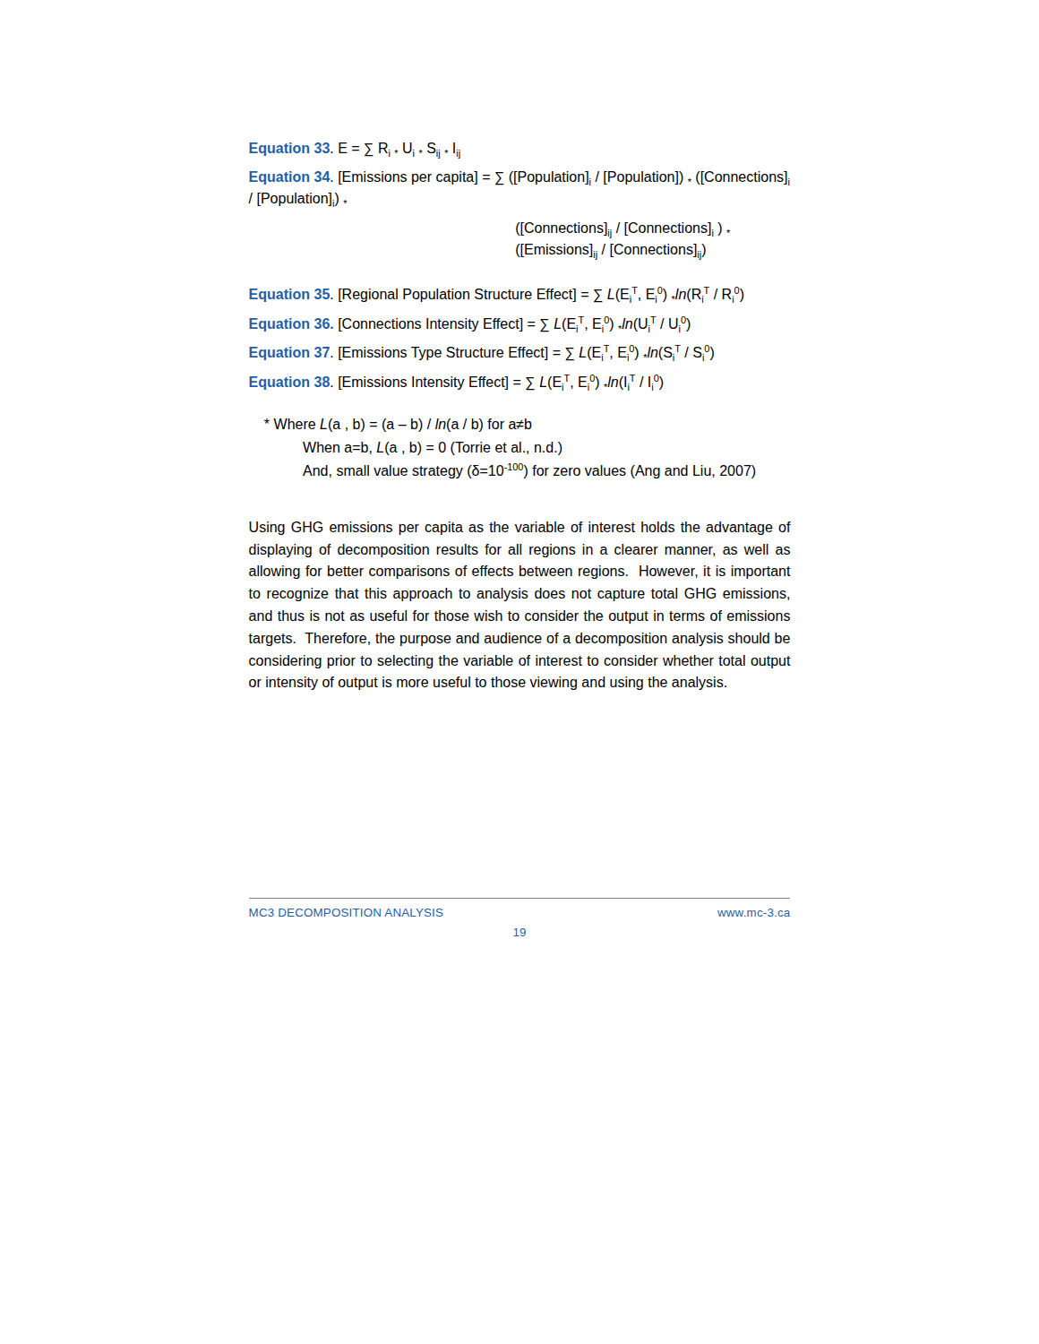Equation 33. E = ∑ Ri * Ui * Sij * Iij
Equation 34. [Emissions per capita] = ∑ ([Population]i / [Population]) * ([Connections]i / [Population]i) *
([Connections]ij / [Connections]i ) * ([Emissions]ij / [Connections]ij)
Equation 35. [Regional Population Structure Effect] = ∑ L(EiT, Ei0) *ln(RiT / Ri0)
Equation 36. [Connections Intensity Effect] = ∑ L(EiT, Ei0) *ln(UiT / Ui0)
Equation 37. [Emissions Type Structure Effect] = ∑ L(EiT, Ei0) *ln(SiT / Si0)
Equation 38. [Emissions Intensity Effect] = ∑ L(EiT, Ei0) *ln(IiT / Ii0)
* Where L(a , b) = (a – b) / ln(a / b) for a≠b
When a=b, L(a , b) = 0 (Torrie et al., n.d.)
And, small value strategy (δ=10-100) for zero values (Ang and Liu, 2007)
Using GHG emissions per capita as the variable of interest holds the advantage of displaying of decomposition results for all regions in a clearer manner, as well as allowing for better comparisons of effects between regions. However, it is important to recognize that this approach to analysis does not capture total GHG emissions, and thus is not as useful for those wish to consider the output in terms of emissions targets. Therefore, the purpose and audience of a decomposition analysis should be considering prior to selecting the variable of interest to consider whether total output or intensity of output is more useful to those viewing and using the analysis.
MC3 DECOMPOSITION ANALYSIS www.mc-3.ca
19